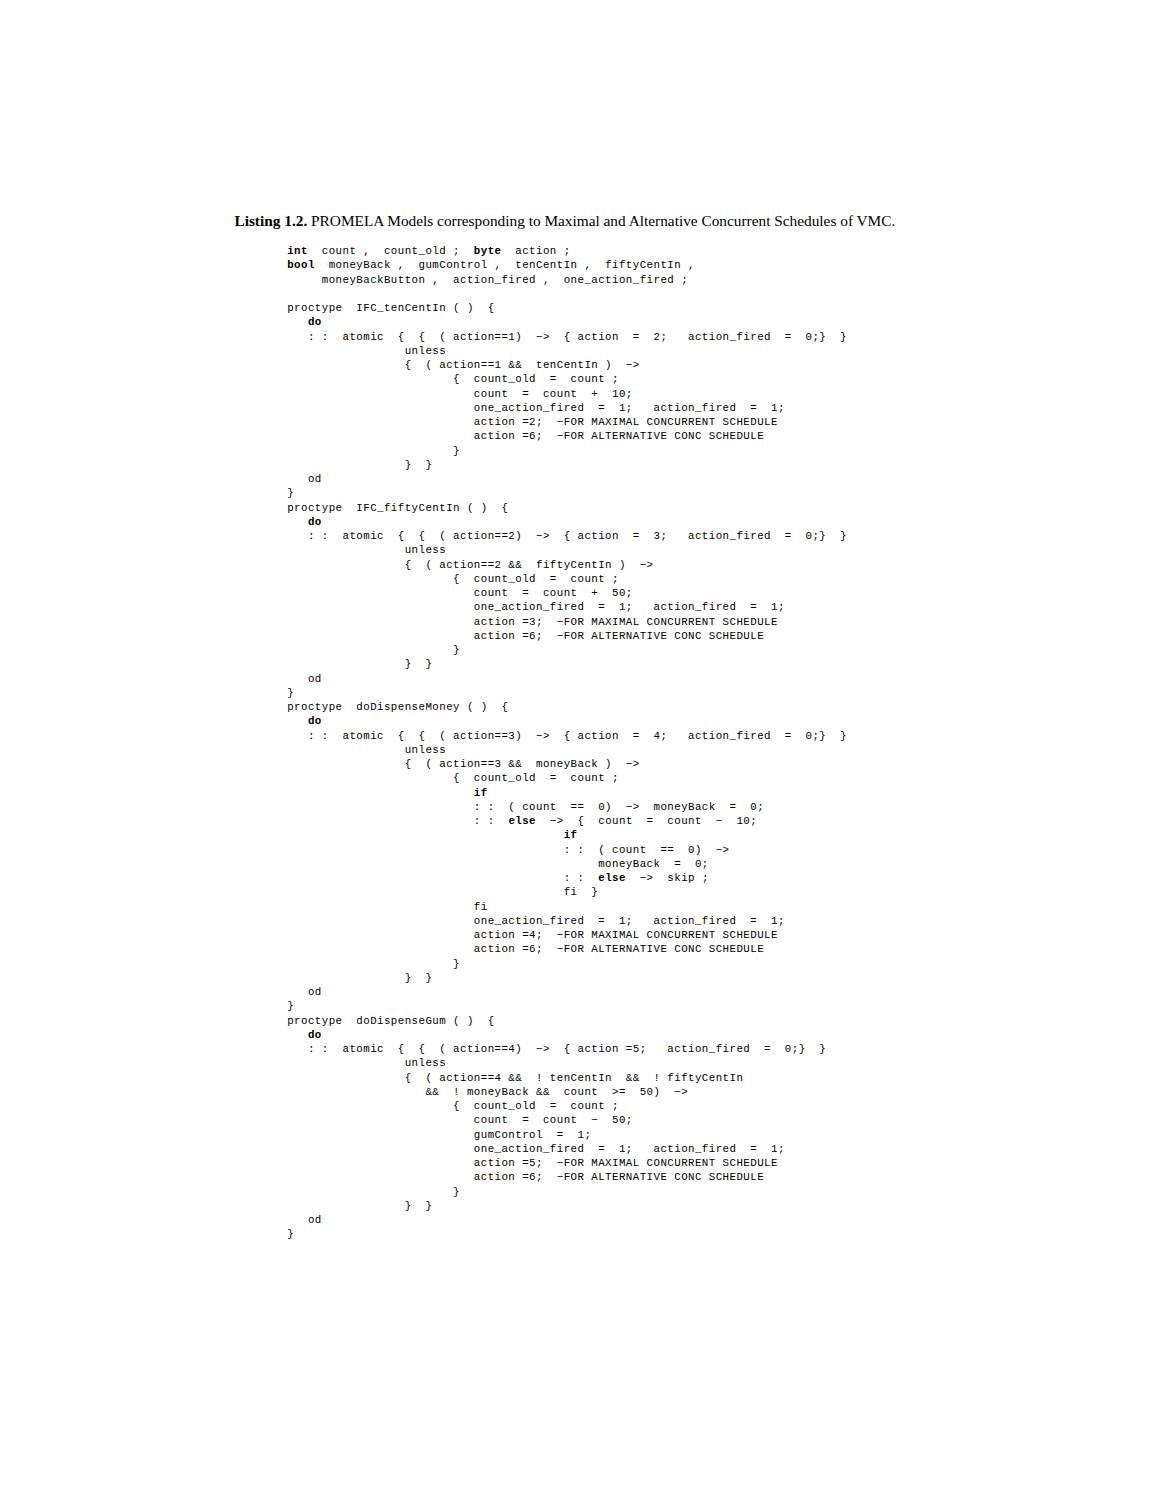Listing 1.2. PROMELA Models corresponding to Maximal and Alternative Concurrent Schedules of VMC.
int  count ,  count_old ;  byte  action ;
bool  moneyBack ,  gumControl ,  tenCentIn ,  fiftyCentIn ,
     moneyBackButton ,  action_fired ,  one_action_fired ;

proctype  IFC_tenCentIn ( )  {
   do
   : :  atomic  {  {  ( action==1)  −>  { action  =  2;   action_fired  =  0;}  }
                 unless
                 {  ( action==1 &&  tenCentIn )  −>
                        {  count_old  =  count ;
                           count  =  count  +  10;
                           one_action_fired  =  1;   action_fired  =  1;
                           action =2;  −FOR MAXIMAL CONCURRENT SCHEDULE
                           action =6;  −FOR ALTERNATIVE CONC SCHEDULE
                        }
                 }  }
   od
}
proctype  IFC_fiftyCentIn ( )  {
   do
   : :  atomic  {  {  ( action==2)  −>  { action  =  3;   action_fired  =  0;}  }
                 unless
                 {  ( action==2 &&  fiftyCentIn )  −>
                        {  count_old  =  count ;
                           count  =  count  +  50;
                           one_action_fired  =  1;   action_fired  =  1;
                           action =3;  −FOR MAXIMAL CONCURRENT SCHEDULE
                           action =6;  −FOR ALTERNATIVE CONC SCHEDULE
                        }
                 }  }
   od
}
proctype  doDispenseMoney ( )  {
   do
   : :  atomic  {  {  ( action==3)  −>  { action  =  4;   action_fired  =  0;}  }
                 unless
                 {  ( action==3 &&  moneyBack )  −>
                        {  count_old  =  count ;
                           if
                           : :  ( count  ==  0)  −>  moneyBack  =  0;
                           : :  else  −>  {  count  =  count  −  10;
                                        if
                                        : :  ( count  ==  0)  −>
                                             moneyBack  =  0;
                                        : :  else  −>  skip ;
                                        fi  }
                           fi
                           one_action_fired  =  1;   action_fired  =  1;
                           action =4;  −FOR MAXIMAL CONCURRENT SCHEDULE
                           action =6;  −FOR ALTERNATIVE CONC SCHEDULE
                        }
                 }  }
   od
}
proctype  doDispenseGum ( )  {
   do
   : :  atomic  {  {  ( action==4)  −>  { action =5;   action_fired  =  0;}  }
                 unless
                 {  ( action==4 &&  ! tenCentIn  &&  ! fiftyCentIn
                    &&  ! moneyBack &&  count  >=  50)  −>
                        {  count_old  =  count ;
                           count  =  count  −  50;
                           gumControl  =  1;
                           one_action_fired  =  1;   action_fired  =  1;
                           action =5;  −FOR MAXIMAL CONCURRENT SCHEDULE
                           action =6;  −FOR ALTERNATIVE CONC SCHEDULE
                        }
                 }  }
   od
}